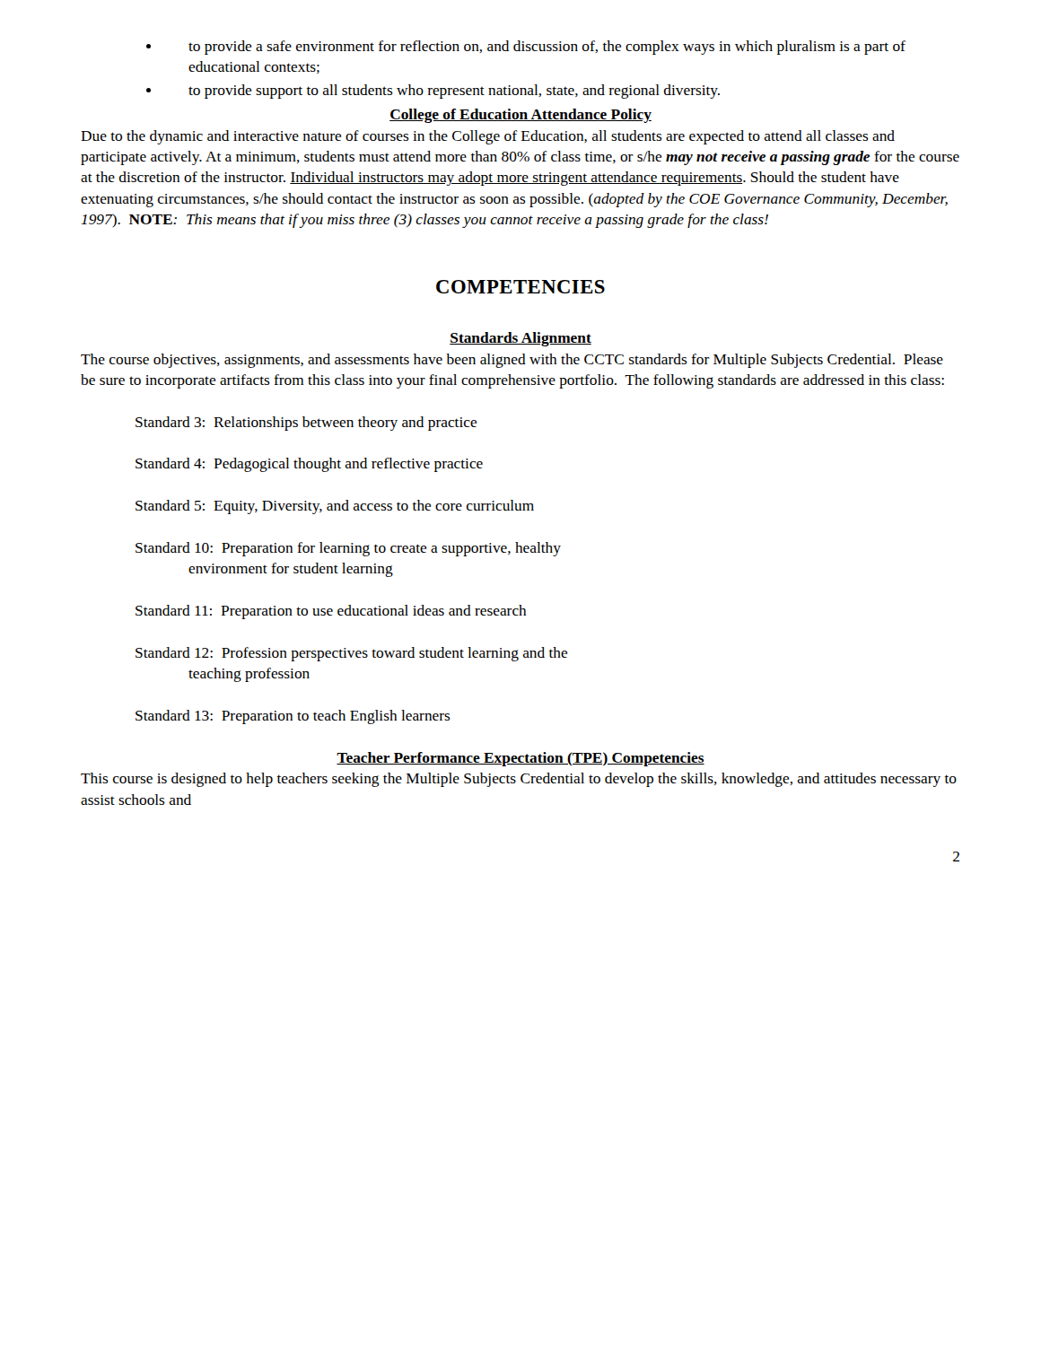to provide a safe environment for reflection on, and discussion of, the complex ways in which pluralism is a part of educational contexts;
to provide support to all students who represent national, state, and regional diversity.
College of Education Attendance Policy
Due to the dynamic and interactive nature of courses in the College of Education, all students are expected to attend all classes and participate actively. At a minimum, students must attend more than 80% of class time, or s/he may not receive a passing grade for the course at the discretion of the instructor. Individual instructors may adopt more stringent attendance requirements. Should the student have extenuating circumstances, s/he should contact the instructor as soon as possible. (adopted by the COE Governance Community, December, 1997). NOTE: This means that if you miss three (3) classes you cannot receive a passing grade for the class!
COMPETENCIES
Standards Alignment
The course objectives, assignments, and assessments have been aligned with the CCTC standards for Multiple Subjects Credential. Please be sure to incorporate artifacts from this class into your final comprehensive portfolio. The following standards are addressed in this class:
Standard 3: Relationships between theory and practice
Standard 4: Pedagogical thought and reflective practice
Standard 5: Equity, Diversity, and access to the core curriculum
Standard 10: Preparation for learning to create a supportive, healthy
environment for student learning
Standard 11: Preparation to use educational ideas and research
Standard 12: Profession perspectives toward student learning and the
teaching profession
Standard 13: Preparation to teach English learners
Teacher Performance Expectation (TPE) Competencies
This course is designed to help teachers seeking the Multiple Subjects Credential to develop the skills, knowledge, and attitudes necessary to assist schools and
2